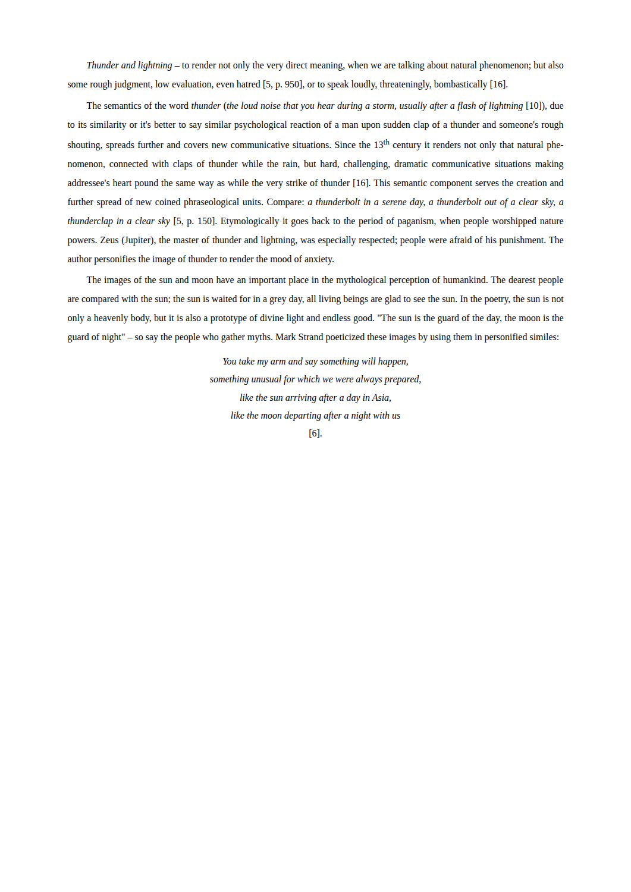Thunder and lightning – to render not only the very direct meaning, when we are talking about natural phenomenon; but also some rough judgment, low evaluation, even hatred [5, p. 950], or to speak loudly, threateningly, bombastically [16].
The semantics of the word thunder (the loud noise that you hear during a storm, usually after a flash of lightning [10]), due to its similarity or it's better to say similar psychological reaction of a man upon sudden clap of a thunder and someone's rough shouting, spreads further and covers new communicative situations. Since the 13th century it renders not only that natural phenomenon, connected with claps of thunder while the rain, but hard, challenging, dramatic communicative situations making addressee's heart pound the same way as while the very strike of thunder [16]. This semantic component serves the creation and further spread of new coined phraseological units. Compare: a thunderbolt in a serene day, a thunderbolt out of a clear sky, a thunderclap in a clear sky [5, p. 150]. Etymologically it goes back to the period of paganism, when people worshipped nature powers. Zeus (Jupiter), the master of thunder and lightning, was especially respected; people were afraid of his punishment. The author personifies the image of thunder to render the mood of anxiety.
The images of the sun and moon have an important place in the mythological perception of humankind. The dearest people are compared with the sun; the sun is waited for in a grey day, all living beings are glad to see the sun. In the poetry, the sun is not only a heavenly body, but it is also a prototype of divine light and endless good. "The sun is the guard of the day, the moon is the guard of night" – so say the people who gather myths. Mark Strand poeticized these images by using them in personified similes:
You take my arm and say something will happen, something unusual for which we were always prepared, like the sun arriving after a day in Asia, like the moon departing after a night with us [6].